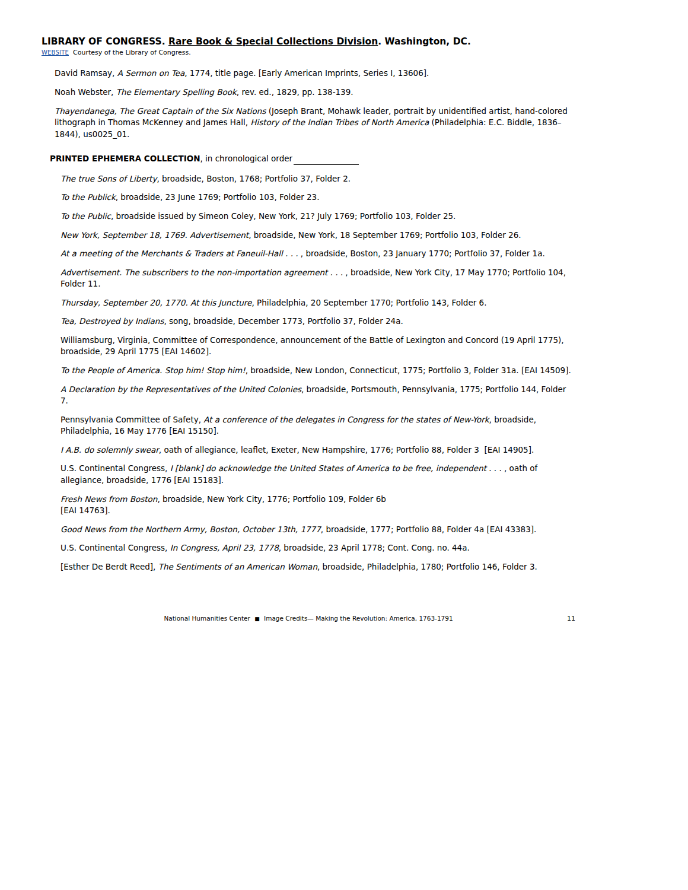LIBRARY OF CONGRESS. Rare Book & Special Collections Division. Washington, DC.
WEBSITE Courtesy of the Library of Congress.
David Ramsay, A Sermon on Tea, 1774, title page. [Early American Imprints, Series I, 13606].
Noah Webster, The Elementary Spelling Book, rev. ed., 1829, pp. 138-139.
Thayendanega, The Great Captain of the Six Nations (Joseph Brant, Mohawk leader, portrait by unidentified artist, hand-colored lithograph in Thomas McKenney and James Hall, History of the Indian Tribes of North America (Philadelphia: E.C. Biddle, 1836–1844), us0025_01.
PRINTED EPHEMERA COLLECTION, in chronological order
The true Sons of Liberty, broadside, Boston, 1768; Portfolio 37, Folder 2.
To the Publick, broadside, 23 June 1769; Portfolio 103, Folder 23.
To the Public, broadside issued by Simeon Coley, New York, 21? July 1769; Portfolio 103, Folder 25.
New York, September 18, 1769. Advertisement, broadside, New York, 18 September 1769; Portfolio 103, Folder 26.
At a meeting of the Merchants & Traders at Faneuil-Hall . . . , broadside, Boston, 23 January 1770; Portfolio 37, Folder 1a.
Advertisement. The subscribers to the non-importation agreement . . . , broadside, New York City, 17 May 1770; Portfolio 104, Folder 11.
Thursday, September 20, 1770. At this Juncture, Philadelphia, 20 September 1770; Portfolio 143, Folder 6.
Tea, Destroyed by Indians, song, broadside, December 1773, Portfolio 37, Folder 24a.
Williamsburg, Virginia, Committee of Correspondence, announcement of the Battle of Lexington and Concord (19 April 1775), broadside, 29 April 1775 [EAI 14602].
To the People of America. Stop him! Stop him!, broadside, New London, Connecticut, 1775; Portfolio 3, Folder 31a. [EAI 14509].
A Declaration by the Representatives of the United Colonies, broadside, Portsmouth, Pennsylvania, 1775; Portfolio 144, Folder 7.
Pennsylvania Committee of Safety, At a conference of the delegates in Congress for the states of New-York, broadside, Philadelphia, 16 May 1776 [EAI 15150].
I A.B. do solemnly swear, oath of allegiance, leaflet, Exeter, New Hampshire, 1776; Portfolio 88, Folder 3 [EAI 14905].
U.S. Continental Congress, I [blank] do acknowledge the United States of America to be free, independent . . . , oath of allegiance, broadside, 1776 [EAI 15183].
Fresh News from Boston, broadside, New York City, 1776; Portfolio 109, Folder 6b
[EAI 14763].
Good News from the Northern Army, Boston, October 13th, 1777, broadside, 1777; Portfolio 88, Folder 4a [EAI 43383].
U.S. Continental Congress, In Congress, April 23, 1778, broadside, 23 April 1778; Cont. Cong. no. 44a.
[Esther De Berdt Reed], The Sentiments of an American Woman, broadside, Philadelphia, 1780; Portfolio 146, Folder 3.
National Humanities Center ■ Image Credits— Making the Revolution: America, 1763-1791 11